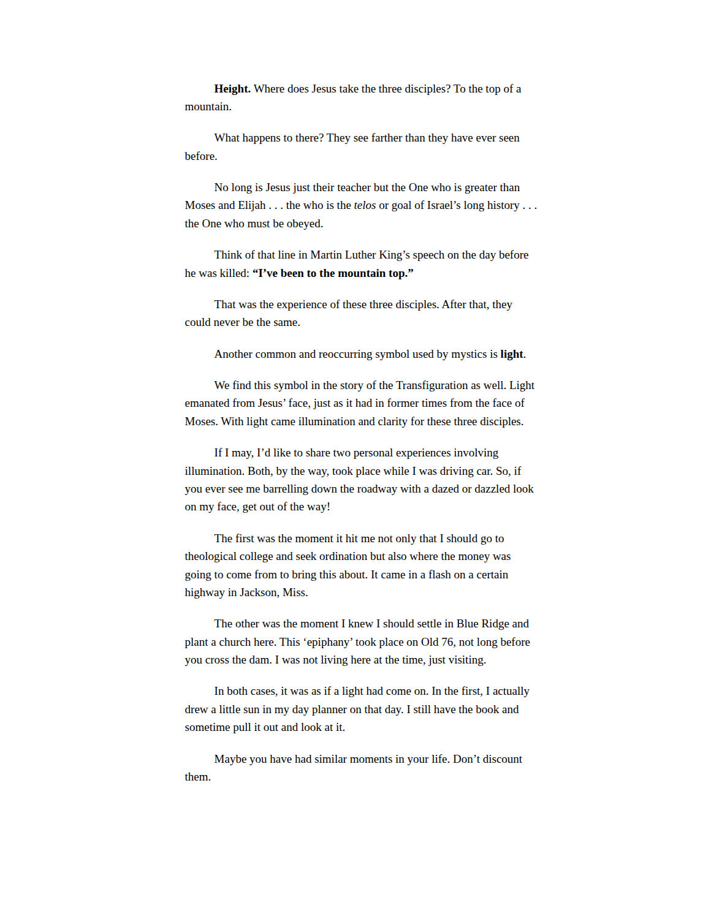Height. Where does Jesus take the three disciples? To the top of a mountain.
What happens to there? They see farther than they have ever seen before.
No long is Jesus just their teacher but the One who is greater than Moses and Elijah . . . the who is the telos or goal of Israel’s long history . . . the One who must be obeyed.
Think of that line in Martin Luther King’s speech on the day before he was killed: “I’ve been to the mountain top.”
That was the experience of these three disciples. After that, they could never be the same.
Another common and reoccurring symbol used by mystics is light.
We find this symbol in the story of the Transfiguration as well. Light emanated from Jesus’ face, just as it had in former times from the face of Moses. With light came illumination and clarity for these three disciples.
If I may, I’d like to share two personal experiences involving illumination. Both, by the way, took place while I was driving car. So, if you ever see me barrelling down the roadway with a dazed or dazzled look on my face, get out of the way!
The first was the moment it hit me not only that I should go to theological college and seek ordination but also where the money was going to come from to bring this about. It came in a flash on a certain highway in Jackson, Miss.
The other was the moment I knew I should settle in Blue Ridge and plant a church here. This ‘epiphany’ took place on Old 76, not long before you cross the dam. I was not living here at the time, just visiting.
In both cases, it was as if a light had come on. In the first, I actually drew a little sun in my day planner on that day. I still have the book and sometime pull it out and look at it.
Maybe you have had similar moments in your life. Don’t discount them.